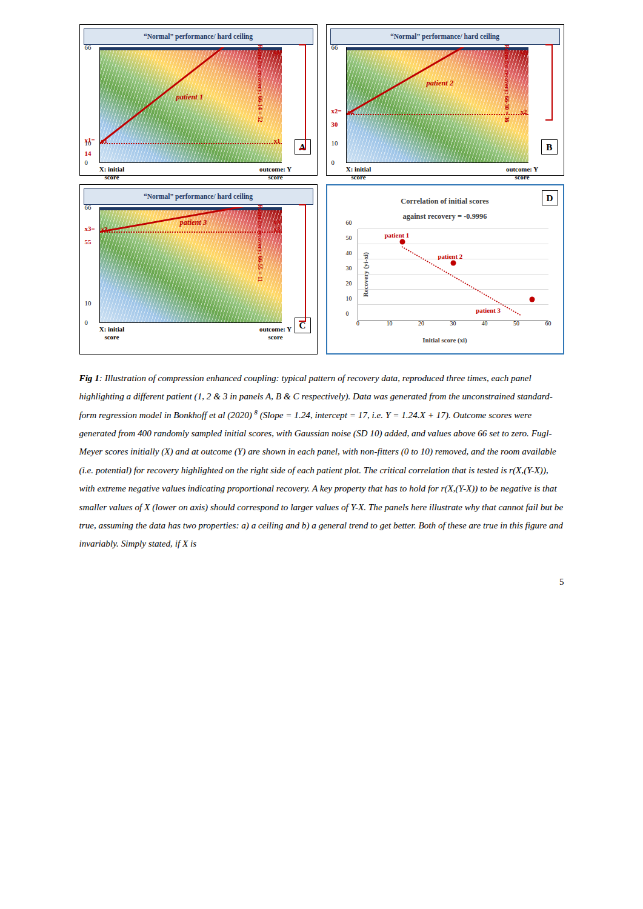“Normal” performance/ hard ceiling
patient 1
x1
x1
y1
66 10 0 x1=
14 X: initial
score outcome: Y
score Room for recovery: 66-14 = 52
A
“Normal” performance/ hard ceiling
patient 2
x2
x2
y2
66 10 0 x2=
30 X: initial
score outcome: Y
score Room for recovery: 66-30 = 36
B
“Normal” performance/ hard ceiling
patient 3
x3
x3
y3
66 10 0 x3=
55 X: initial
score outcome: Y
score Room for recovery: 66-55 = 11
C
D
Correlation of initial scores
against recovery = -0.9996
Recovery (yi-xi)
0 10 20 30 40 50 60 0 10 20 30 40 50 60
patient 1
patient 2
patient 3
Initial score (xi)
Fig 1: Illustration of compression enhanced coupling: typical pattern of recovery data, reproduced three times, each panel highlighting a different patient (1, 2 & 3 in panels A, B & C respectively). Data was generated from the unconstrained standard-form regression model in Bonkhoff et al (2020) 8 (Slope = 1.24, intercept = 17, i.e. Y = 1.24.X + 17). Outcome scores were generated from 400 randomly sampled initial scores, with Gaussian noise (SD 10) added, and values above 66 set to zero. Fugl-Meyer scores initially (X) and at outcome (Y) are shown in each panel, with non-fitters (0 to 10) removed, and the room available (i.e. potential) for recovery highlighted on the right side of each patient plot. The critical correlation that is tested is r(X,(Y-X)), with extreme negative values indicating proportional recovery. A key property that has to hold for r(X,(Y-X)) to be negative is that smaller values of X (lower on axis) should correspond to larger values of Y-X. The panels here illustrate why that cannot fail but be true, assuming the data has two properties: a) a ceiling and b) a general trend to get better. Both of these are true in this figure and invariably. Simply stated, if X is
5